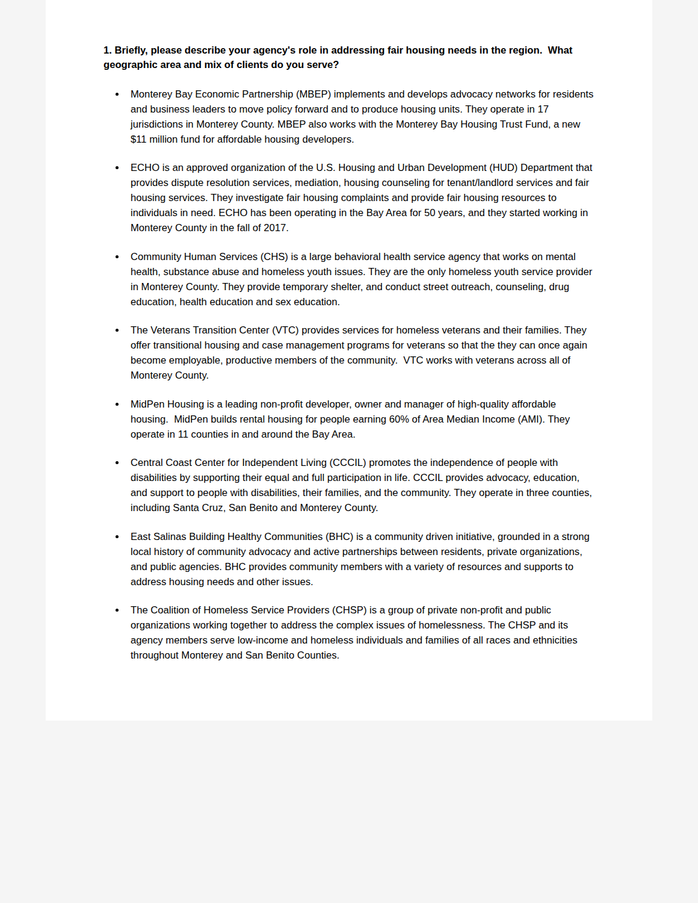1. Briefly, please describe your agency's role in addressing fair housing needs in the region. What geographic area and mix of clients do you serve?
Monterey Bay Economic Partnership (MBEP) implements and develops advocacy networks for residents and business leaders to move policy forward and to produce housing units. They operate in 17 jurisdictions in Monterey County. MBEP also works with the Monterey Bay Housing Trust Fund, a new $11 million fund for affordable housing developers.
ECHO is an approved organization of the U.S. Housing and Urban Development (HUD) Department that provides dispute resolution services, mediation, housing counseling for tenant/landlord services and fair housing services. They investigate fair housing complaints and provide fair housing resources to individuals in need. ECHO has been operating in the Bay Area for 50 years, and they started working in Monterey County in the fall of 2017.
Community Human Services (CHS) is a large behavioral health service agency that works on mental health, substance abuse and homeless youth issues. They are the only homeless youth service provider in Monterey County. They provide temporary shelter, and conduct street outreach, counseling, drug education, health education and sex education.
The Veterans Transition Center (VTC) provides services for homeless veterans and their families. They offer transitional housing and case management programs for veterans so that the they can once again become employable, productive members of the community. VTC works with veterans across all of Monterey County.
MidPen Housing is a leading non-profit developer, owner and manager of high-quality affordable housing. MidPen builds rental housing for people earning 60% of Area Median Income (AMI). They operate in 11 counties in and around the Bay Area.
Central Coast Center for Independent Living (CCCIL) promotes the independence of people with disabilities by supporting their equal and full participation in life. CCCIL provides advocacy, education, and support to people with disabilities, their families, and the community. They operate in three counties, including Santa Cruz, San Benito and Monterey County.
East Salinas Building Healthy Communities (BHC) is a community driven initiative, grounded in a strong local history of community advocacy and active partnerships between residents, private organizations, and public agencies. BHC provides community members with a variety of resources and supports to address housing needs and other issues.
The Coalition of Homeless Service Providers (CHSP) is a group of private non-profit and public organizations working together to address the complex issues of homelessness. The CHSP and its agency members serve low-income and homeless individuals and families of all races and ethnicities throughout Monterey and San Benito Counties.